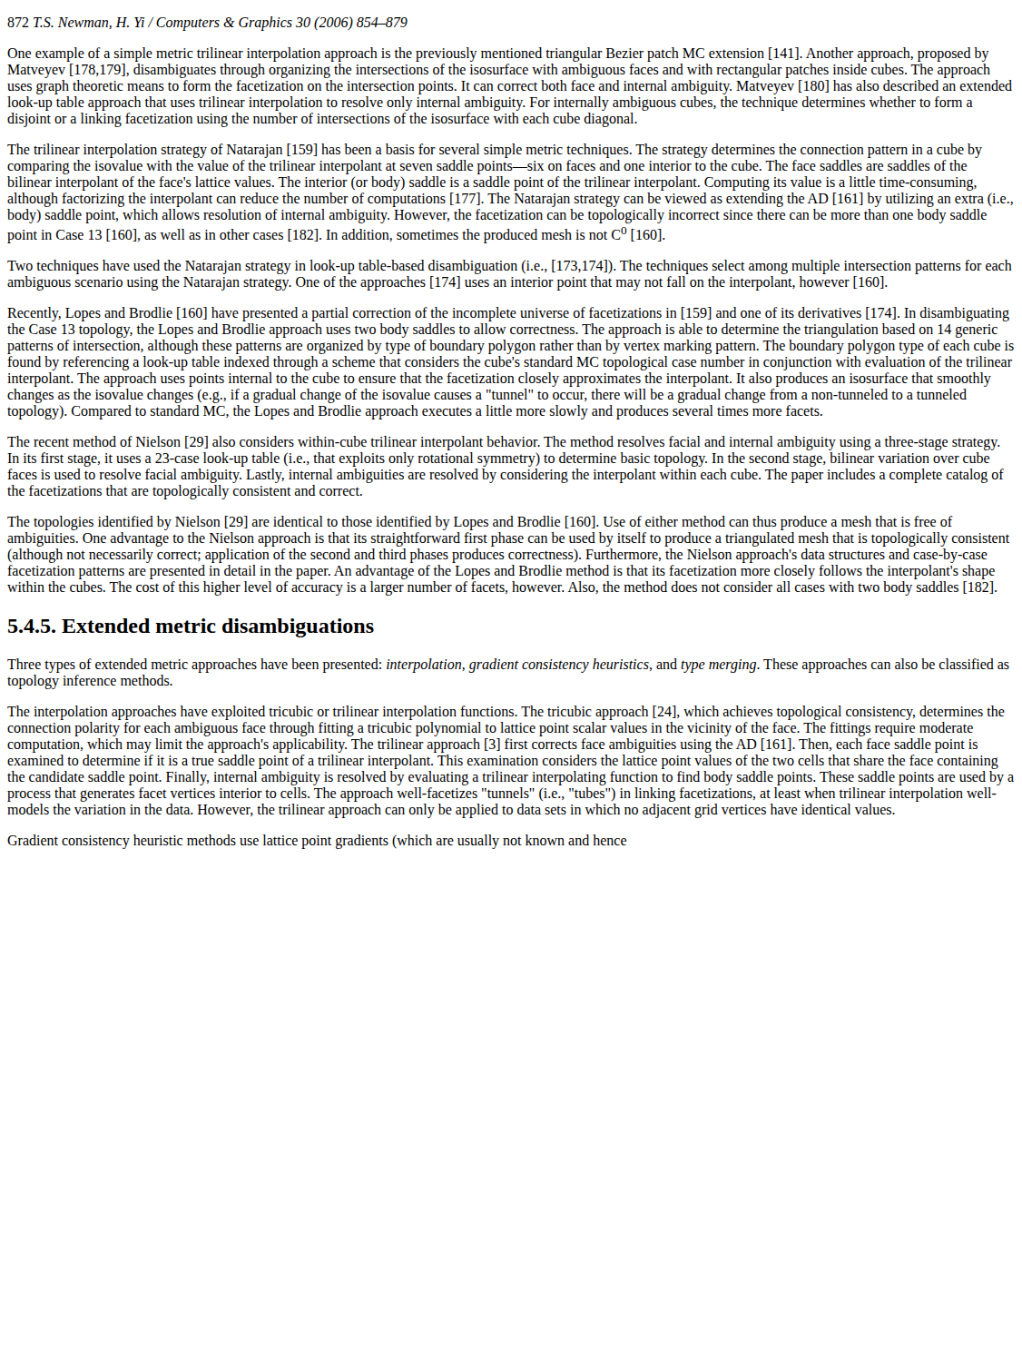872 T.S. Newman, H. Yi / Computers & Graphics 30 (2006) 854–879
One example of a simple metric trilinear interpolation approach is the previously mentioned triangular Bezier patch MC extension [141]. Another approach, proposed by Matveyev [178,179], disambiguates through organizing the intersections of the isosurface with ambiguous faces and with rectangular patches inside cubes. The approach uses graph theoretic means to form the facetization on the intersection points. It can correct both face and internal ambiguity. Matveyev [180] has also described an extended look-up table approach that uses trilinear interpolation to resolve only internal ambiguity. For internally ambiguous cubes, the technique determines whether to form a disjoint or a linking facetization using the number of intersections of the isosurface with each cube diagonal.
The trilinear interpolation strategy of Natarajan [159] has been a basis for several simple metric techniques. The strategy determines the connection pattern in a cube by comparing the isovalue with the value of the trilinear interpolant at seven saddle points—six on faces and one interior to the cube. The face saddles are saddles of the bilinear interpolant of the face's lattice values. The interior (or body) saddle is a saddle point of the trilinear interpolant. Computing its value is a little time-consuming, although factorizing the interpolant can reduce the number of computations [177]. The Natarajan strategy can be viewed as extending the AD [161] by utilizing an extra (i.e., body) saddle point, which allows resolution of internal ambiguity. However, the facetization can be topologically incorrect since there can be more than one body saddle point in Case 13 [160], as well as in other cases [182]. In addition, sometimes the produced mesh is not C0 [160].
Two techniques have used the Natarajan strategy in look-up table-based disambiguation (i.e., [173,174]). The techniques select among multiple intersection patterns for each ambiguous scenario using the Natarajan strategy. One of the approaches [174] uses an interior point that may not fall on the interpolant, however [160].
Recently, Lopes and Brodlie [160] have presented a partial correction of the incomplete universe of facetizations in [159] and one of its derivatives [174]. In disambiguating the Case 13 topology, the Lopes and Brodlie approach uses two body saddles to allow correctness. The approach is able to determine the triangulation based on 14 generic patterns of intersection, although these patterns are organized by type of boundary polygon rather than by vertex marking pattern. The boundary polygon type of each cube is found by referencing a look-up table indexed through a scheme that considers the cube's standard MC topological case number in conjunction with evaluation of the trilinear interpolant. The approach uses points internal to the cube to ensure that the facetization closely approximates the interpolant. It also produces an isosurface that smoothly changes as the isovalue changes (e.g., if a gradual change of the isovalue causes a "tunnel" to occur, there will be a gradual change from a non-tunneled to a tunneled topology). Compared to standard MC, the Lopes and Brodlie approach executes a little more slowly and produces several times more facets.
The recent method of Nielson [29] also considers within-cube trilinear interpolant behavior. The method resolves facial and internal ambiguity using a three-stage strategy. In its first stage, it uses a 23-case look-up table (i.e., that exploits only rotational symmetry) to determine basic topology. In the second stage, bilinear variation over cube faces is used to resolve facial ambiguity. Lastly, internal ambiguities are resolved by considering the interpolant within each cube. The paper includes a complete catalog of the facetizations that are topologically consistent and correct.
The topologies identified by Nielson [29] are identical to those identified by Lopes and Brodlie [160]. Use of either method can thus produce a mesh that is free of ambiguities. One advantage to the Nielson approach is that its straightforward first phase can be used by itself to produce a triangulated mesh that is topologically consistent (although not necessarily correct; application of the second and third phases produces correctness). Furthermore, the Nielson approach's data structures and case-by-case facetization patterns are presented in detail in the paper. An advantage of the Lopes and Brodlie method is that its facetization more closely follows the interpolant's shape within the cubes. The cost of this higher level of accuracy is a larger number of facets, however. Also, the method does not consider all cases with two body saddles [182].
5.4.5. Extended metric disambiguations
Three types of extended metric approaches have been presented: interpolation, gradient consistency heuristics, and type merging. These approaches can also be classified as topology inference methods.
The interpolation approaches have exploited tricubic or trilinear interpolation functions. The tricubic approach [24], which achieves topological consistency, determines the connection polarity for each ambiguous face through fitting a tricubic polynomial to lattice point scalar values in the vicinity of the face. The fittings require moderate computation, which may limit the approach's applicability. The trilinear approach [3] first corrects face ambiguities using the AD [161]. Then, each face saddle point is examined to determine if it is a true saddle point of a trilinear interpolant. This examination considers the lattice point values of the two cells that share the face containing the candidate saddle point. Finally, internal ambiguity is resolved by evaluating a trilinear interpolating function to find body saddle points. These saddle points are used by a process that generates facet vertices interior to cells. The approach well-facetizes "tunnels" (i.e., "tubes") in linking facetizations, at least when trilinear interpolation well-models the variation in the data. However, the trilinear approach can only be applied to data sets in which no adjacent grid vertices have identical values.
Gradient consistency heuristic methods use lattice point gradients (which are usually not known and hence